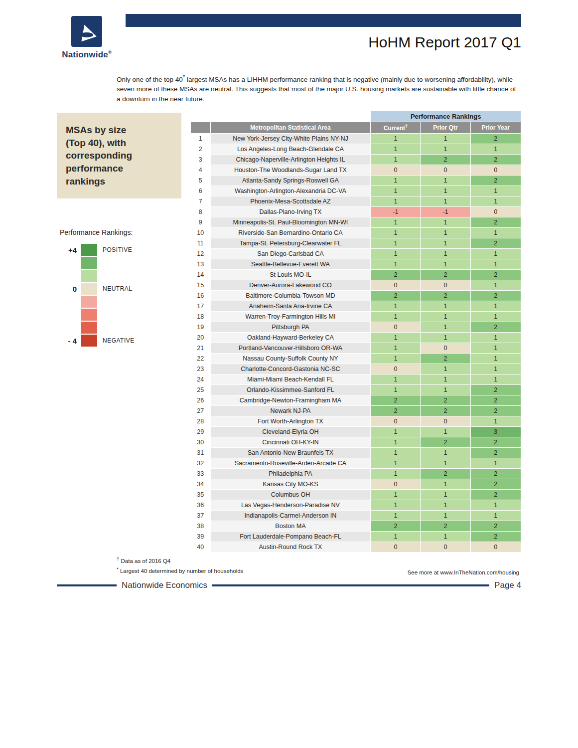Nationwide®
HoHM Report 2017 Q1
Only one of the top 40* largest MSAs has a LIHHM performance ranking that is negative (mainly due to worsening affordability), while seven more of these MSAs are neutral. This suggests that most of the major U.S. housing markets are sustainable with little chance of a downturn in the near future.
MSAs by size
(Top 40), with
corresponding
performance
rankings
Performance Rankings:
+4
POSITIVE
0
NEUTRAL
- 4
NEGATIVE
| | | Performance Rankings |
| --- | --- | --- |
| | Metropolitan Statistical Area | Current † | Prior Qtr | Prior Year |
| 1 | New York-Jersey City-White Plains NY-NJ | 1 | 1 | 2 |
| 2 | Los Angeles-Long Beach-Glendale CA | 1 | 1 | 1 |
| 3 | Chicago-Naperville-Arlington Heights IL | 1 | 2 | 2 |
| 4 | Houston-The Woodlands-Sugar Land TX | 0 | 0 | 0 |
| 5 | Atlanta-Sandy Springs-Roswell GA | 1 | 1 | 2 |
| 6 | Washington-Arlington-Alexandria DC-VA | 1 | 1 | 1 |
| 7 | Phoenix-Mesa-Scottsdale AZ | 1 | 1 | 1 |
| 8 | Dallas-Plano-Irving TX | -1 | -1 | 0 |
| 9 | Minneapolis-St. Paul-Bloomington MN-WI | 1 | 1 | 2 |
| 10 | Riverside-San Bernardino-Ontario CA | 1 | 1 | 1 |
| 11 | Tampa-St. Petersburg-Clearwater FL | 1 | 1 | 2 |
| 12 | San Diego-Carlsbad CA | 1 | 1 | 1 |
| 13 | Seattle-Bellevue-Everett WA | 1 | 1 | 1 |
| 14 | St Louis MO-IL | 2 | 2 | 2 |
| 15 | Denver-Aurora-Lakewood CO | 0 | 0 | 1 |
| 16 | Baltimore-Columbia-Towson MD | 2 | 2 | 2 |
| 17 | Anaheim-Santa Ana-Irvine CA | 1 | 1 | 1 |
| 18 | Warren-Troy-Farmington Hills MI | 1 | 1 | 1 |
| 19 | Pittsburgh PA | 0 | 1 | 2 |
| 20 | Oakland-Hayward-Berkeley CA | 1 | 1 | 1 |
| 21 | Portland-Vancouver-Hillsboro OR-WA | 1 | 0 | 1 |
| 22 | Nassau County-Suffolk County NY | 1 | 2 | 1 |
| 23 | Charlotte-Concord-Gastonia NC-SC | 0 | 1 | 1 |
| 24 | Miami-Miami Beach-Kendall FL | 1 | 1 | 1 |
| 25 | Orlando-Kissimmee-Sanford FL | 1 | 1 | 2 |
| 26 | Cambridge-Newton-Framingham MA | 2 | 2 | 2 |
| 27 | Newark NJ-PA | 2 | 2 | 2 |
| 28 | Fort Worth-Arlington TX | 0 | 0 | 1 |
| 29 | Cleveland-Elyria OH | 1 | 1 | 3 |
| 30 | Cincinnati OH-KY-IN | 1 | 2 | 2 |
| 31 | San Antonio-New Braunfels TX | 1 | 1 | 2 |
| 32 | Sacramento-Roseville-Arden-Arcade CA | 1 | 1 | 1 |
| 33 | Philadelphia PA | 1 | 2 | 2 |
| 34 | Kansas City MO-KS | 0 | 1 | 2 |
| 35 | Columbus OH | 1 | 1 | 2 |
| 36 | Las Vegas-Henderson-Paradise NV | 1 | 1 | 1 |
| 37 | Indianapolis-Carmel-Anderson IN | 1 | 1 | 1 |
| 38 | Boston MA | 2 | 2 | 2 |
| 39 | Fort Lauderdale-Pompano Beach-FL | 1 | 1 | 2 |
| 40 | Austin-Round Rock TX | 0 | 0 | 0 |
† Data as of 2016 Q4
* Largest 40 determined by number of households
See more at www.InTheNation.com/housing
Nationwide Economics
Page 4